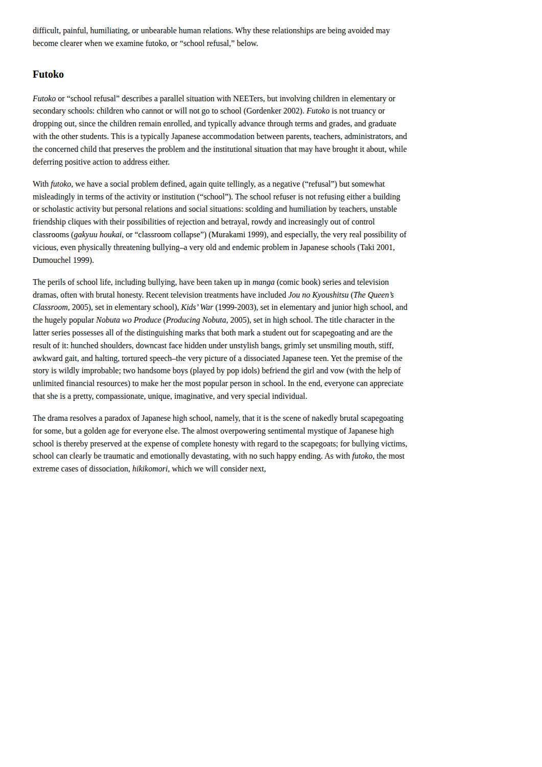difficult, painful, humiliating, or unbearable human relations. Why these relationships are being avoided may become clearer when we examine futoko, or “school refusal,” below.
Futoko
Futoko or “school refusal” describes a parallel situation with NEETers, but involving children in elementary or secondary schools: children who cannot or will not go to school (Gordenker 2002). Futoko is not truancy or dropping out, since the children remain enrolled, and typically advance through terms and grades, and graduate with the other students. This is a typically Japanese accommodation between parents, teachers, administrators, and the concerned child that preserves the problem and the institutional situation that may have brought it about, while deferring positive action to address either.
With futoko, we have a social problem defined, again quite tellingly, as a negative (“refusal”) but somewhat misleadingly in terms of the activity or institution (“school”). The school refuser is not refusing either a building or scholastic activity but personal relations and social situations: scolding and humiliation by teachers, unstable friendship cliques with their possibilities of rejection and betrayal, rowdy and increasingly out of control classrooms (gakyuu houkai, or “classroom collapse”) (Murakami 1999), and especially, the very real possibility of vicious, even physically threatening bullying–a very old and endemic problem in Japanese schools (Taki 2001, Dumouchel 1999).
The perils of school life, including bullying, have been taken up in manga (comic book) series and television dramas, often with brutal honesty. Recent television treatments have included Jou no Kyoushitsu (The Queen’s Classroom, 2005), set in elementary school), Kids’ War (1999-2003), set in elementary and junior high school, and the hugely popular Nobuta wo Produce (Producing Nobuta, 2005), set in high school. The title character in the latter series possesses all of the distinguishing marks that both mark a student out for scapegoating and are the result of it: hunched shoulders, downcast face hidden under unstylish bangs, grimly set unsmiling mouth, stiff, awkward gait, and halting, tortured speech–the very picture of a dissociated Japanese teen. Yet the premise of the story is wildly improbable; two handsome boys (played by pop idols) befriend the girl and vow (with the help of unlimited financial resources) to make her the most popular person in school. In the end, everyone can appreciate that she is a pretty, compassionate, unique, imaginative, and very special individual.
The drama resolves a paradox of Japanese high school, namely, that it is the scene of nakedly brutal scapegoating for some, but a golden age for everyone else. The almost overpowering sentimental mystique of Japanese high school is thereby preserved at the expense of complete honesty with regard to the scapegoats; for bullying victims, school can clearly be traumatic and emotionally devastating, with no such happy ending. As with futoko, the most extreme cases of dissociation, hikikomori, which we will consider next,